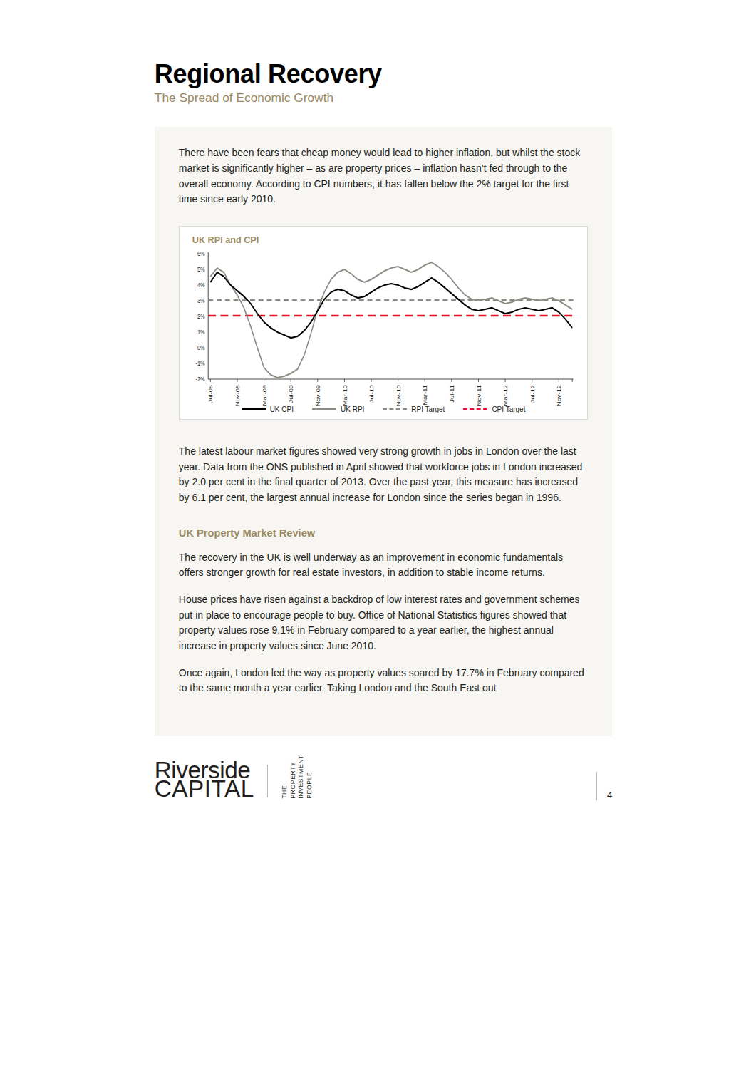Regional Recovery
The Spread of Economic Growth
There have been fears that cheap money would lead to higher inflation, but whilst the stock market is significantly higher – as are property prices – inflation hasn’t fed through to the overall economy. According to CPI numbers, it has fallen below the 2% target for the first time since early 2010.
UK RPI and CPI
6% 5% 4% 3% 2% 1% 0% -1% -2% Jul-08 Nov-08 Mar-09 Jul-09 Nov-09 Mar-10 Jul-10 Nov-10 Mar-11 Jul-11 Nov-11 Mar-12 Jul-12 Nov-12
UK CPI
UK RPI
RPI Target
CPI Target
The latest labour market figures showed very strong growth in jobs in London over the last year. Data from the ONS published in April showed that workforce jobs in London increased by 2.0 per cent in the final quarter of 2013. Over the past year, this measure has increased by 6.1 per cent, the largest annual increase for London since the series began in 1996.
UK Property Market Review
The recovery in the UK is well underway as an improvement in economic fundamentals offers stronger growth for real estate investors, in addition to stable income returns.
House prices have risen against a backdrop of low interest rates and government schemes put in place to encourage people to buy. Office of National Statistics figures showed that property values rose 9.1% in February compared to a year earlier, the highest annual increase in property values since June 2010.
Once again, London led the way as property values soared by 17.7% in February compared to the same month a year earlier. Taking London and the South East out
Riverside CAPITAL
The
Property
Investment
People
4